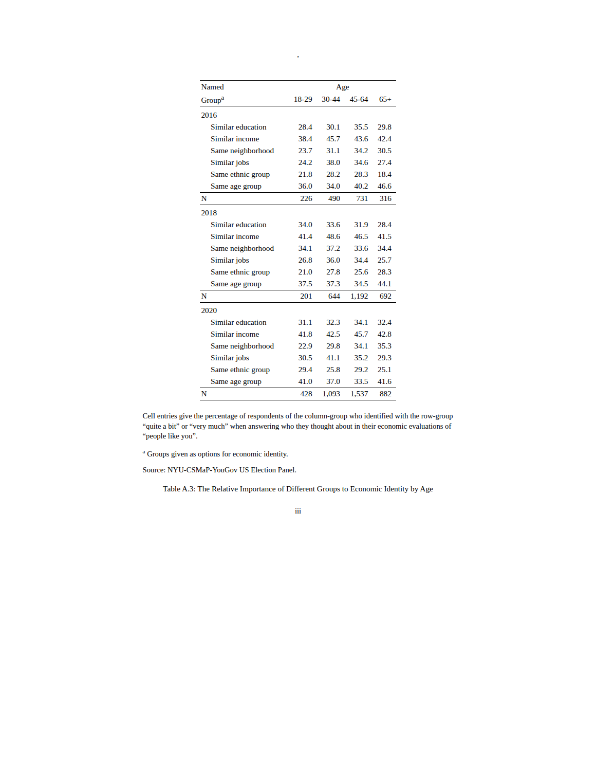’
| Named | Age |
| --- | --- |
| Group a | 18-29 | 30-44 | 45-64 | 65+ |
| 2016 |
| Similar education | 28.4 | 30.1 | 35.5 | 29.8 |
| Similar income | 38.4 | 45.7 | 43.6 | 42.4 |
| Same neighborhood | 23.7 | 31.1 | 34.2 | 30.5 |
| Similar jobs | 24.2 | 38.0 | 34.6 | 27.4 |
| Same ethnic group | 21.8 | 28.2 | 28.3 | 18.4 |
| Same age group | 36.0 | 34.0 | 40.2 | 46.6 |
| N | 226 | 490 | 731 | 316 |
| 2018 |
| Similar education | 34.0 | 33.6 | 31.9 | 28.4 |
| Similar income | 41.4 | 48.6 | 46.5 | 41.5 |
| Same neighborhood | 34.1 | 37.2 | 33.6 | 34.4 |
| Similar jobs | 26.8 | 36.0 | 34.4 | 25.7 |
| Same ethnic group | 21.0 | 27.8 | 25.6 | 28.3 |
| Same age group | 37.5 | 37.3 | 34.5 | 44.1 |
| N | 201 | 644 | 1,192 | 692 |
| 2020 |
| Similar education | 31.1 | 32.3 | 34.1 | 32.4 |
| Similar income | 41.8 | 42.5 | 45.7 | 42.8 |
| Same neighborhood | 22.9 | 29.8 | 34.1 | 35.3 |
| Similar jobs | 30.5 | 41.1 | 35.2 | 29.3 |
| Same ethnic group | 29.4 | 25.8 | 29.2 | 25.1 |
| Same age group | 41.0 | 37.0 | 33.5 | 41.6 |
| N | 428 | 1,093 | 1,537 | 882 |
Cell entries give the percentage of respondents of the column-group who identified with the row-group “quite a bit” or “very much” when answering who they thought about in their economic evaluations of “people like you”.
a Groups given as options for economic identity.
Source: NYU-CSMaP-YouGov US Election Panel.
Table A.3: The Relative Importance of Different Groups to Economic Identity by Age
iii